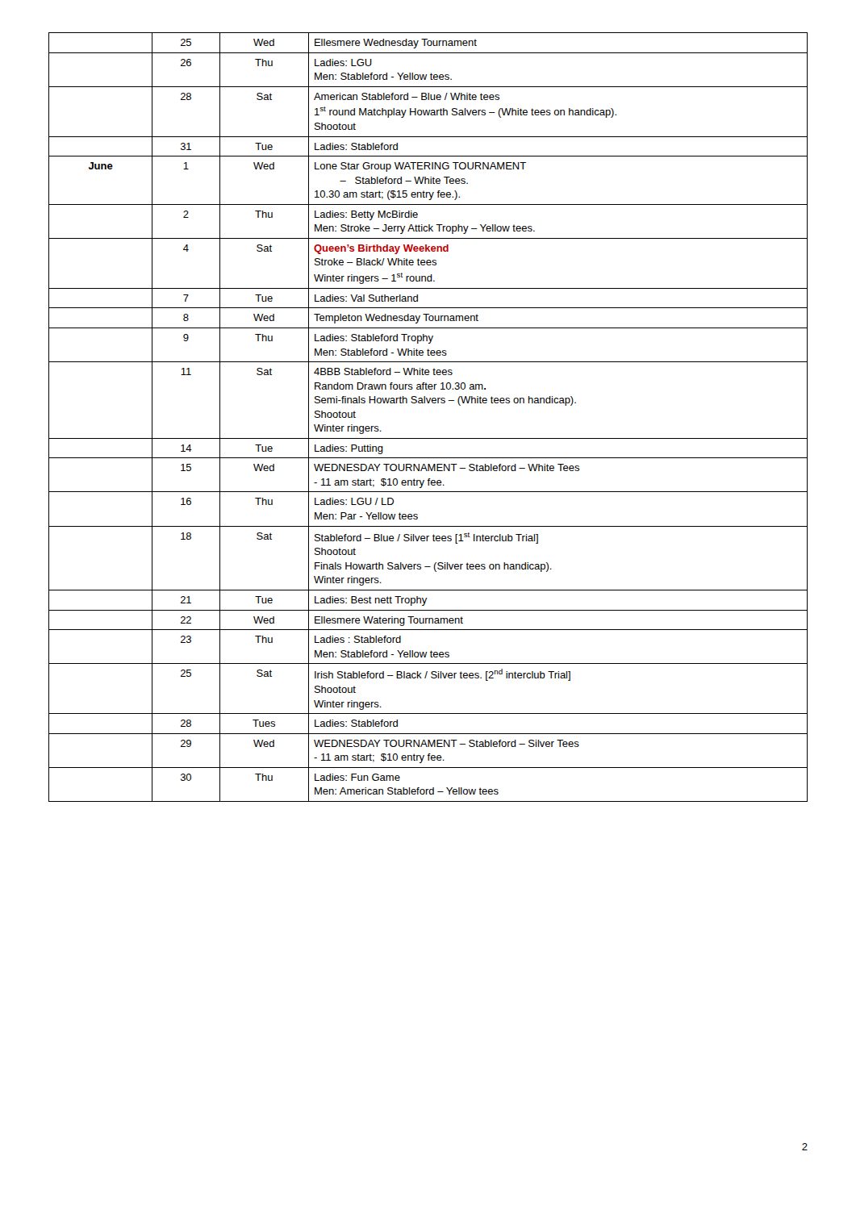| | 25 | Wed | Ellesmere Wednesday Tournament |
| | 26 | Thu | Ladies: LGU Men: Stableford - Yellow tees. |
| | 28 | Sat | American Stableford – Blue / White tees 1 st round Matchplay Howarth Salvers – (White tees on handicap). Shootout |
| | 31 | Tue | Ladies: Stableford |
| June | 1 | Wed | Lone Star Group WATERING TOURNAMENT – Stableford – White Tees. 10.30 am start; ($15 entry fee.). |
| | 2 | Thu | Ladies: Betty McBirdie Men: Stroke – Jerry Attick Trophy – Yellow tees. |
| | 4 | Sat | Queen’s Birthday Weekend Stroke – Black/ White tees Winter ringers – 1 st round. |
| | 7 | Tue | Ladies: Val Sutherland |
| | 8 | Wed | Templeton Wednesday Tournament |
| | 9 | Thu | Ladies: Stableford Trophy Men: Stableford - White tees |
| | 11 | Sat | 4BBB Stableford – White tees Random Drawn fours after 10.30 am . Semi-finals Howarth Salvers – (White tees on handicap). Shootout Winter ringers. |
| | 14 | Tue | Ladies: Putting |
| | 15 | Wed | WEDNESDAY TOURNAMENT – Stableford – White Tees - 11 am start; $10 entry fee. |
| | 16 | Thu | Ladies: LGU / LD Men: Par - Yellow tees |
| | 18 | Sat | Stableford – Blue / Silver tees [1 st Interclub Trial] Shootout Finals Howarth Salvers – (Silver tees on handicap). Winter ringers. |
| | 21 | Tue | Ladies: Best nett Trophy |
| | 22 | Wed | Ellesmere Watering Tournament |
| | 23 | Thu | Ladies : Stableford Men: Stableford - Yellow tees |
| | 25 | Sat | Irish Stableford – Black / Silver tees. [2 nd interclub Trial] Shootout Winter ringers. |
| | 28 | Tues | Ladies: Stableford |
| | 29 | Wed | WEDNESDAY TOURNAMENT – Stableford – Silver Tees - 11 am start; $10 entry fee. |
| | 30 | Thu | Ladies: Fun Game Men: American Stableford – Yellow tees |
2